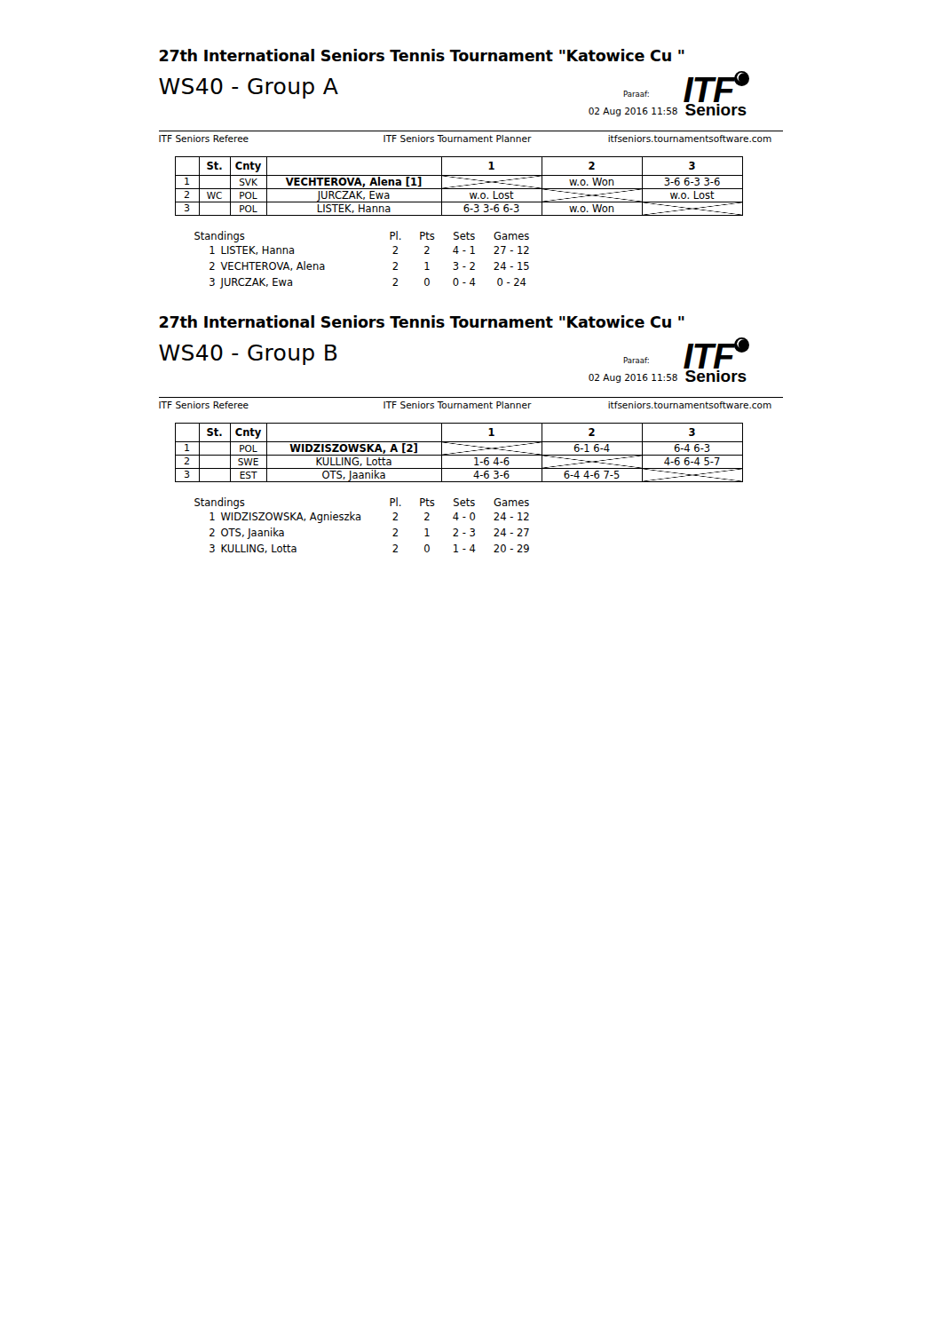27th International Seniors Tennis Tournament "Katowice Cu "
WS40 - Group A
Paraaf:
02 Aug 2016 11:58
ITF Seniors
ITF Seniors Referee
ITF Seniors Tournament Planner
itfseniors.tournamentsoftware.com
| | St. | Cnty | | 1 | 2 | 3 |
| --- | --- | --- | --- | --- | --- | --- |
| 1 | | SVK | VECHTEROVA, Alena [1] | | w.o. Won | 3-6 6-3 3-6 |
| 2 | WC | POL | JURCZAK, Ewa | w.o. Lost | | w.o. Lost |
| 3 | | POL | LISTEK, Hanna | 6-3 3-6 6-3 | w.o. Won | |
| Standings | Pl. | Pts | Sets | Games |
| --- | --- | --- | --- | --- |
| 1 | LISTEK, Hanna | 2 | 2 | 4 - 1 | 27 - 12 |
| 2 | VECHTEROVA, Alena | 2 | 1 | 3 - 2 | 24 - 15 |
| 3 | JURCZAK, Ewa | 2 | 0 | 0 - 4 | 0 - 24 |
27th International Seniors Tennis Tournament "Katowice Cu "
WS40 - Group B
Paraaf:
02 Aug 2016 11:58
ITF Seniors
ITF Seniors Referee
ITF Seniors Tournament Planner
itfseniors.tournamentsoftware.com
| | St. | Cnty | | 1 | 2 | 3 |
| --- | --- | --- | --- | --- | --- | --- |
| 1 | | POL | WIDZISZOWSKA, A [2] | | 6-1 6-4 | 6-4 6-3 |
| 2 | | SWE | KULLING, Lotta | 1-6 4-6 | | 4-6 6-4 5-7 |
| 3 | | EST | OTS, Jaanika | 4-6 3-6 | 6-4 4-6 7-5 | |
| Standings | Pl. | Pts | Sets | Games |
| --- | --- | --- | --- | --- |
| 1 | WIDZISZOWSKA, Agnieszka | 2 | 2 | 4 - 0 | 24 - 12 |
| 2 | OTS, Jaanika | 2 | 1 | 2 - 3 | 24 - 27 |
| 3 | KULLING, Lotta | 2 | 0 | 1 - 4 | 20 - 29 |